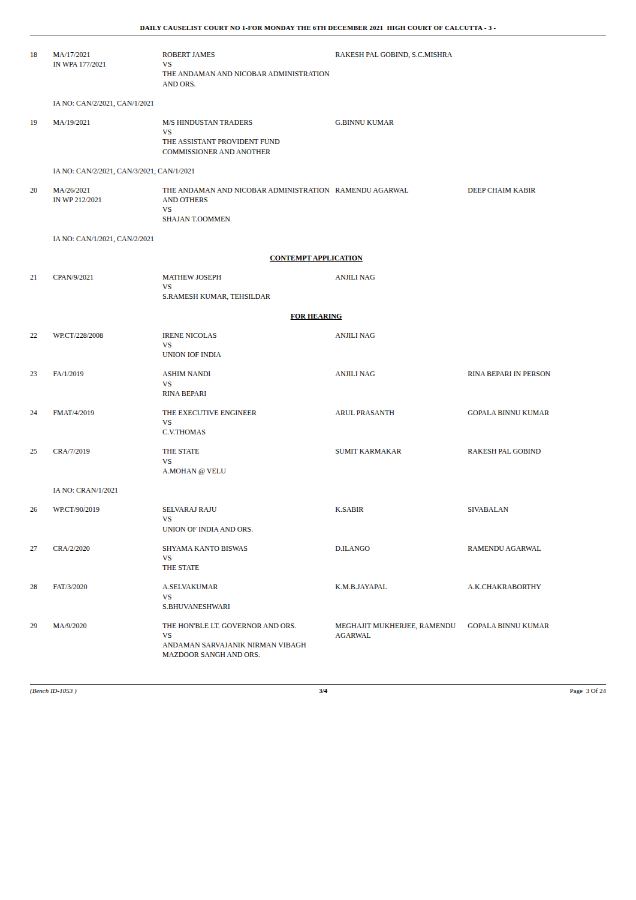DAILY CAUSELIST COURT NO 1-FOR MONDAY THE 6TH DECEMBER 2021 HIGH COURT OF CALCUTTA - 3 -
| 18 | MA/17/2021 IN WPA 177/2021 | ROBERT JAMES VS THE ANDAMAN AND NICOBAR ADMINISTRATION AND ORS. | RAKESH PAL GOBIND, S.C.MISHRA | |
| | IA NO: CAN/2/2021, CAN/1/2021 |
| 19 | MA/19/2021 | M/S HINDUSTAN TRADERS VS THE ASSISTANT PROVIDENT FUND COMMISSIONER AND ANOTHER | G.BINNU KUMAR | |
| | IA NO: CAN/2/2021, CAN/3/2021, CAN/1/2021 |
| 20 | MA/26/2021 IN WP 212/2021 | THE ANDAMAN AND NICOBAR ADMINISTRATION AND OTHERS VS SHAJAN T.OOMMEN | RAMENDU AGARWAL | DEEP CHAIM KABIR |
| | IA NO: CAN/1/2021, CAN/2/2021 |
| CONTEMPT APPLICATION |
| 21 | CPAN/9/2021 | MATHEW JOSEPH VS S.RAMESH KUMAR, TEHSILDAR | ANJILI NAG | |
| FOR HEARING |
| 22 | WP.CT/228/2008 | IRENE NICOLAS VS UNION IOF INDIA | ANJILI NAG | |
| 23 | FA/1/2019 | ASHIM NANDI VS RINA BEPARI | ANJILI NAG | RINA BEPARI IN PERSON |
| 24 | FMAT/4/2019 | THE EXECUTIVE ENGINEER VS C.V.THOMAS | ARUL PRASANTH | GOPALA BINNU KUMAR |
| 25 | CRA/7/2019 | THE STATE VS A.MOHAN @ VELU | SUMIT KARMAKAR | RAKESH PAL GOBIND |
| | IA NO: CRAN/1/2021 |
| 26 | WP.CT/90/2019 | SELVARAJ RAJU VS UNION OF INDIA AND ORS. | K.SABIR | SIVABALAN |
| 27 | CRA/2/2020 | SHYAMA KANTO BISWAS VS THE STATE | D.ILANGO | RAMENDU AGARWAL |
| 28 | FAT/3/2020 | A.SELVAKUMAR VS S.BHUVANESHWARI | K.M.B.JAYAPAL | A.K.CHAKRABORTHY |
| 29 | MA/9/2020 | THE HON'BLE LT. GOVERNOR AND ORS. VS ANDAMAN SARVAJANIK NIRMAN VIBAGH MAZDOOR SANGH AND ORS. | MEGHAJIT MUKHERJEE, RAMENDU AGARWAL | GOPALA BINNU KUMAR |
(Bench ID-1053 )
3/4
Page 3 Of 24